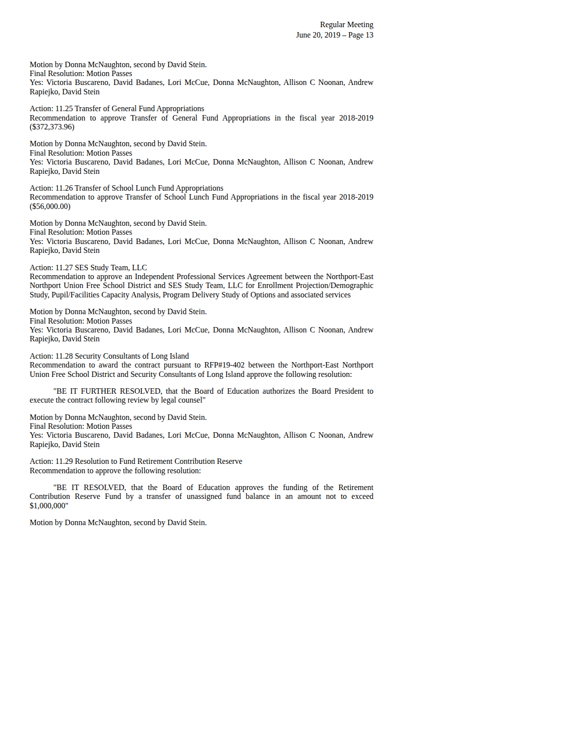Regular Meeting
June 20, 2019 – Page 13
Motion by Donna McNaughton, second by David Stein.
Final Resolution: Motion Passes
Yes: Victoria Buscareno, David Badanes, Lori McCue, Donna McNaughton, Allison C Noonan, Andrew Rapiejko, David Stein
Action: 11.25 Transfer of General Fund Appropriations
Recommendation to approve Transfer of General Fund Appropriations in the fiscal year 2018-2019 ($372,373.96)
Motion by Donna McNaughton, second by David Stein.
Final Resolution: Motion Passes
Yes: Victoria Buscareno, David Badanes, Lori McCue, Donna McNaughton, Allison C Noonan, Andrew Rapiejko, David Stein
Action: 11.26 Transfer of School Lunch Fund Appropriations
Recommendation to approve Transfer of School Lunch Fund Appropriations in the fiscal year 2018-2019 ($56,000.00)
Motion by Donna McNaughton, second by David Stein.
Final Resolution: Motion Passes
Yes: Victoria Buscareno, David Badanes, Lori McCue, Donna McNaughton, Allison C Noonan, Andrew Rapiejko, David Stein
Action: 11.27 SES Study Team, LLC
Recommendation to approve an Independent Professional Services Agreement between the Northport-East Northport Union Free School District and SES Study Team, LLC for Enrollment Projection/Demographic Study, Pupil/Facilities Capacity Analysis, Program Delivery Study of Options and associated services
Motion by Donna McNaughton, second by David Stein.
Final Resolution: Motion Passes
Yes: Victoria Buscareno, David Badanes, Lori McCue, Donna McNaughton, Allison C Noonan, Andrew Rapiejko, David Stein
Action: 11.28 Security Consultants of Long Island
Recommendation to award the contract pursuant to RFP#19-402 between the Northport-East Northport Union Free School District and Security Consultants of Long Island approve the following resolution:
"BE IT FURTHER RESOLVED, that the Board of Education authorizes the Board President to execute the contract following review by legal counsel"
Motion by Donna McNaughton, second by David Stein.
Final Resolution: Motion Passes
Yes: Victoria Buscareno, David Badanes, Lori McCue, Donna McNaughton, Allison C Noonan, Andrew Rapiejko, David Stein
Action: 11.29 Resolution to Fund Retirement Contribution Reserve
Recommendation to approve the following resolution:
"BE IT RESOLVED, that the Board of Education approves the funding of the Retirement Contribution Reserve Fund by a transfer of unassigned fund balance in an amount not to exceed $1,000,000"
Motion by Donna McNaughton, second by David Stein.